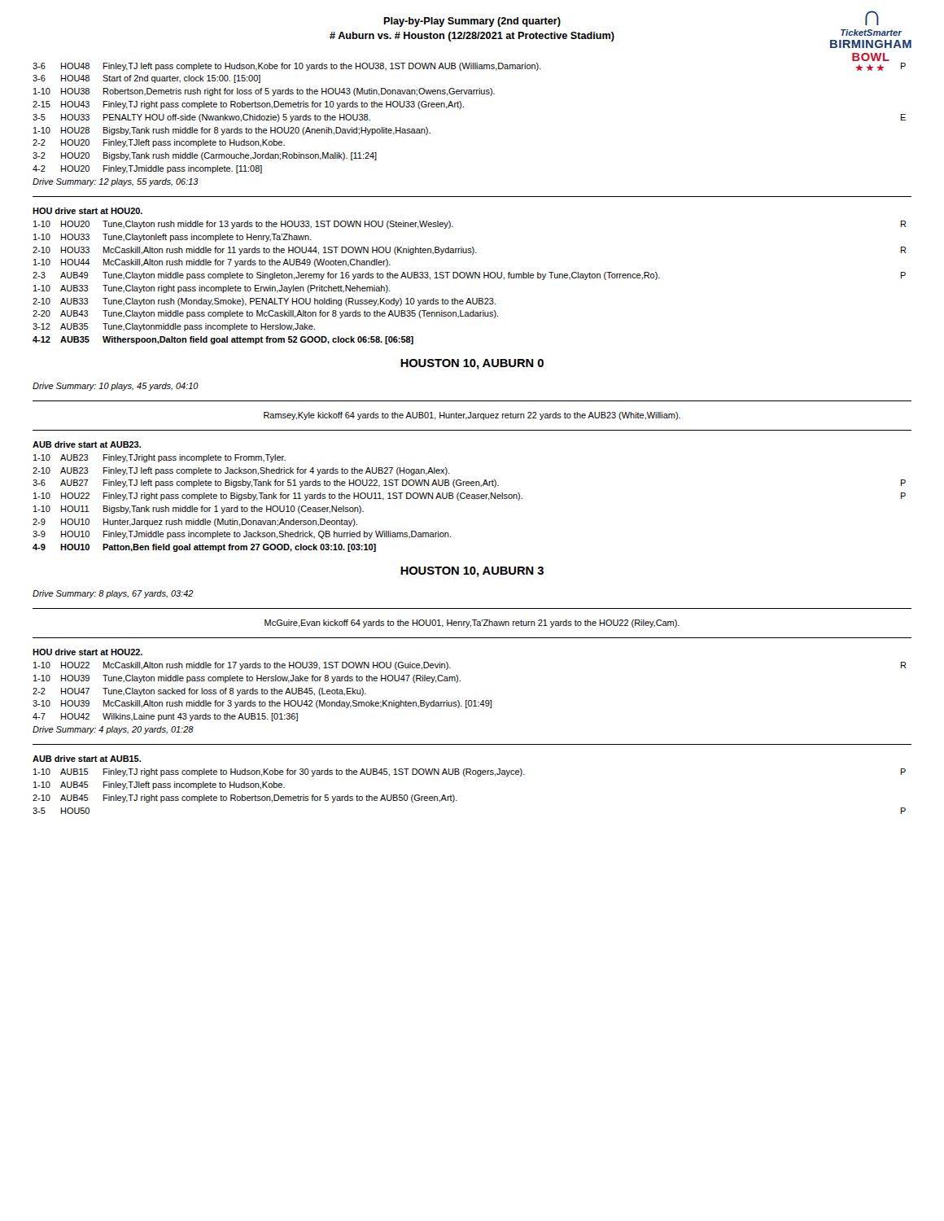∩
TicketSmarter
BIRMINGHAM
BOWL
★★★
Play-by-Play Summary (2nd quarter)
# Auburn vs. # Houston (12/28/2021 at Protective Stadium)
| 3-6 | HOU48 | Finley,TJ left pass complete to Hudson,Kobe for 10 yards to the HOU38, 1ST DOWN AUB (Williams,Damarion). | P |
| 3-6 | HOU48 | Start of 2nd quarter, clock 15:00. [15:00] | |
| 1-10 | HOU38 | Robertson,Demetris rush right for loss of 5 yards to the HOU43 (Mutin,Donavan;Owens,Gervarrius). | |
| 2-15 | HOU43 | Finley,TJ right pass complete to Robertson,Demetris for 10 yards to the HOU33 (Green,Art). | |
| 3-5 | HOU33 | PENALTY HOU off-side (Nwankwo,Chidozie) 5 yards to the HOU38. | E |
| 1-10 | HOU28 | Bigsby,Tank rush middle for 8 yards to the HOU20 (Anenih,David;Hypolite,Hasaan). | |
| 2-2 | HOU20 | Finley,TJleft pass incomplete to Hudson,Kobe. | |
| 3-2 | HOU20 | Bigsby,Tank rush middle (Carmouche,Jordan;Robinson,Malik). [11:24] | |
| 4-2 | HOU20 | Finley,TJmiddle pass incomplete. [11:08] | |
Drive Summary: 12 plays, 55 yards, 06:13
HOU drive start at HOU20.
| 1-10 | HOU20 | Tune,Clayton rush middle for 13 yards to the HOU33, 1ST DOWN HOU (Steiner,Wesley). | R |
| 1-10 | HOU33 | Tune,Claytonleft pass incomplete to Henry,Ta'Zhawn. | |
| 2-10 | HOU33 | McCaskill,Alton rush middle for 11 yards to the HOU44, 1ST DOWN HOU (Knighten,Bydarrius). | R |
| 1-10 | HOU44 | McCaskill,Alton rush middle for 7 yards to the AUB49 (Wooten,Chandler). | |
| 2-3 | AUB49 | Tune,Clayton middle pass complete to Singleton,Jeremy for 16 yards to the AUB33, 1ST DOWN HOU, fumble by Tune,Clayton (Torrence,Ro). | P |
| 1-10 | AUB33 | Tune,Clayton right pass incomplete to Erwin,Jaylen (Pritchett,Nehemiah). | |
| 2-10 | AUB33 | Tune,Clayton rush (Monday,Smoke), PENALTY HOU holding (Russey,Kody) 10 yards to the AUB23. | |
| 2-20 | AUB43 | Tune,Clayton middle pass complete to McCaskill,Alton for 8 yards to the AUB35 (Tennison,Ladarius). | |
| 3-12 | AUB35 | Tune,Claytonmiddle pass incomplete to Herslow,Jake. | |
| 4-12 | AUB35 | Witherspoon,Dalton field goal attempt from 52 GOOD, clock 06:58. [06:58] | |
HOUSTON 10, AUBURN 0
Drive Summary: 10 plays, 45 yards, 04:10
Ramsey,Kyle kickoff 64 yards to the AUB01, Hunter,Jarquez return 22 yards to the AUB23 (White,William).
AUB drive start at AUB23.
| 1-10 | AUB23 | Finley,TJright pass incomplete to Fromm,Tyler. | |
| 2-10 | AUB23 | Finley,TJ left pass complete to Jackson,Shedrick for 4 yards to the AUB27 (Hogan,Alex). | |
| 3-6 | AUB27 | Finley,TJ left pass complete to Bigsby,Tank for 51 yards to the HOU22, 1ST DOWN AUB (Green,Art). | P |
| 1-10 | HOU22 | Finley,TJ right pass complete to Bigsby,Tank for 11 yards to the HOU11, 1ST DOWN AUB (Ceaser,Nelson). | P |
| 1-10 | HOU11 | Bigsby,Tank rush middle for 1 yard to the HOU10 (Ceaser,Nelson). | |
| 2-9 | HOU10 | Hunter,Jarquez rush middle (Mutin,Donavan;Anderson,Deontay). | |
| 3-9 | HOU10 | Finley,TJmiddle pass incomplete to Jackson,Shedrick, QB hurried by Williams,Damarion. | |
| 4-9 | HOU10 | Patton,Ben field goal attempt from 27 GOOD, clock 03:10. [03:10] | |
HOUSTON 10, AUBURN 3
Drive Summary: 8 plays, 67 yards, 03:42
McGuire,Evan kickoff 64 yards to the HOU01, Henry,Ta'Zhawn return 21 yards to the HOU22 (Riley,Cam).
HOU drive start at HOU22.
| 1-10 | HOU22 | McCaskill,Alton rush middle for 17 yards to the HOU39, 1ST DOWN HOU (Guice,Devin). | R |
| 1-10 | HOU39 | Tune,Clayton middle pass complete to Herslow,Jake for 8 yards to the HOU47 (Riley,Cam). | |
| 2-2 | HOU47 | Tune,Clayton sacked for loss of 8 yards to the AUB45, (Leota,Eku). | |
| 3-10 | HOU39 | McCaskill,Alton rush middle for 3 yards to the HOU42 (Monday,Smoke;Knighten,Bydarrius). [01:49] | |
| 4-7 | HOU42 | Wilkins,Laine punt 43 yards to the AUB15. [01:36] | |
Drive Summary: 4 plays, 20 yards, 01:28
AUB drive start at AUB15.
| 1-10 | AUB15 | Finley,TJ right pass complete to Hudson,Kobe for 30 yards to the AUB45, 1ST DOWN AUB (Rogers,Jayce). | P |
| 1-10 | AUB45 | Finley,TJleft pass incomplete to Hudson,Kobe. | |
| 2-10 | AUB45 | Finley,TJ right pass complete to Robertson,Demetris for 5 yards to the AUB50 (Green,Art). | |
| 3-5 | HOU50 | | P |